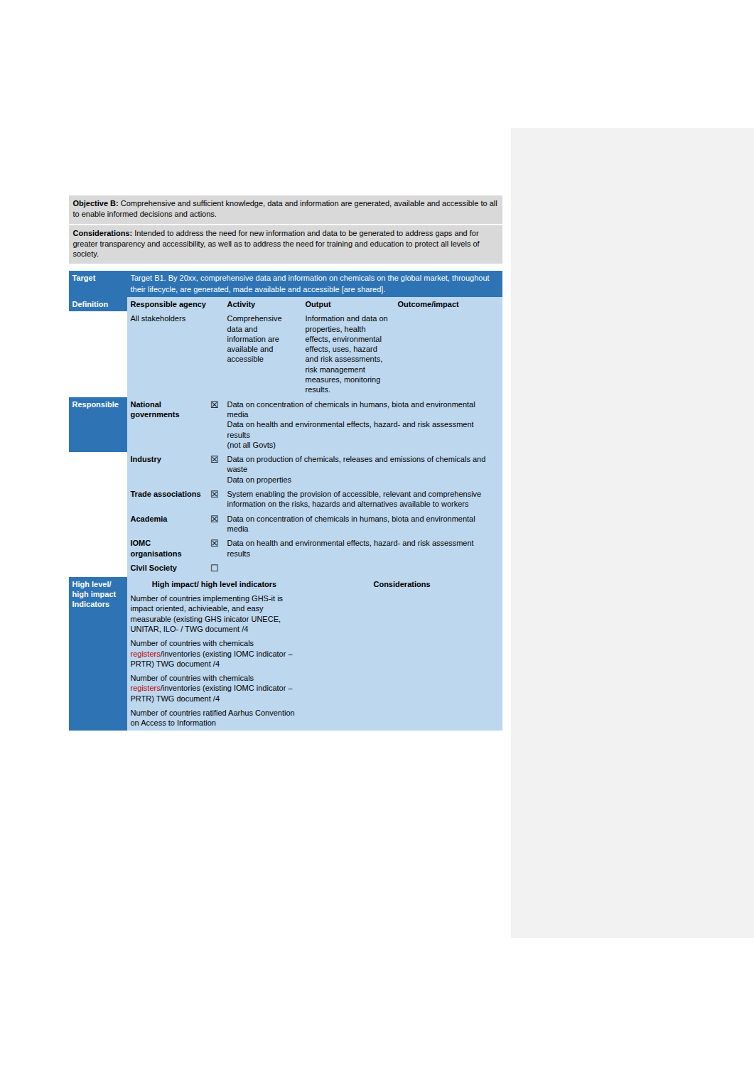Objective B: Comprehensive and sufficient knowledge, data and information are generated, available and accessible to all to enable informed decisions and actions.
Considerations: Intended to address the need for new information and data to be generated to address gaps and for greater transparency and accessibility, as well as to address the need for training and education to protect all levels of society.
| Target | Target B1. By 20xx, comprehensive data and information on chemicals on the global market, throughout their lifecycle, are generated, made available and accessible [are shared]. |
| Definition | Responsible agency | Activity | Output | Outcome/impact |
| | All stakeholders | Comprehensive data and information are available and accessible | Information and data on properties, health effects, environmental effects, uses, hazard and risk assessments, risk management measures, monitoring results. | |
| Responsible | National governments | ☒ | Data on concentration of chemicals in humans, biota and environmental media Data on health and environmental effects, hazard- and risk assessment results (not all Govts) |
| | Industry | ☒ | Data on production of chemicals, releases and emissions of chemicals and waste Data on properties |
| | Trade associations | ☒ | System enabling the provision of accessible, relevant and comprehensive information on the risks, hazards and alternatives available to workers |
| | Academia | ☒ | Data on concentration of chemicals in humans, biota and environmental media |
| | IOMC organisations | ☒ | Data on health and environmental effects, hazard- and risk assessment results |
| | Civil Society | ☐ | |
| High level/ high impact Indicators | High impact/ high level indicators | Considerations |
| Number of countries implementing GHS-it is impact oriented, achivieable, and easy measurable (existing GHS inicator UNECE, UNITAR, ILO- / TWG document /4 | |
| Number of countries with chemicals registers /inventories (existing IOMC indicator –PRTR) TWG document /4 | |
| Number of countries with chemicals registers /inventories (existing IOMC indicator –PRTR) TWG document /4 | |
| Number of countries ratified Aarhus Convention on Access to Information | |